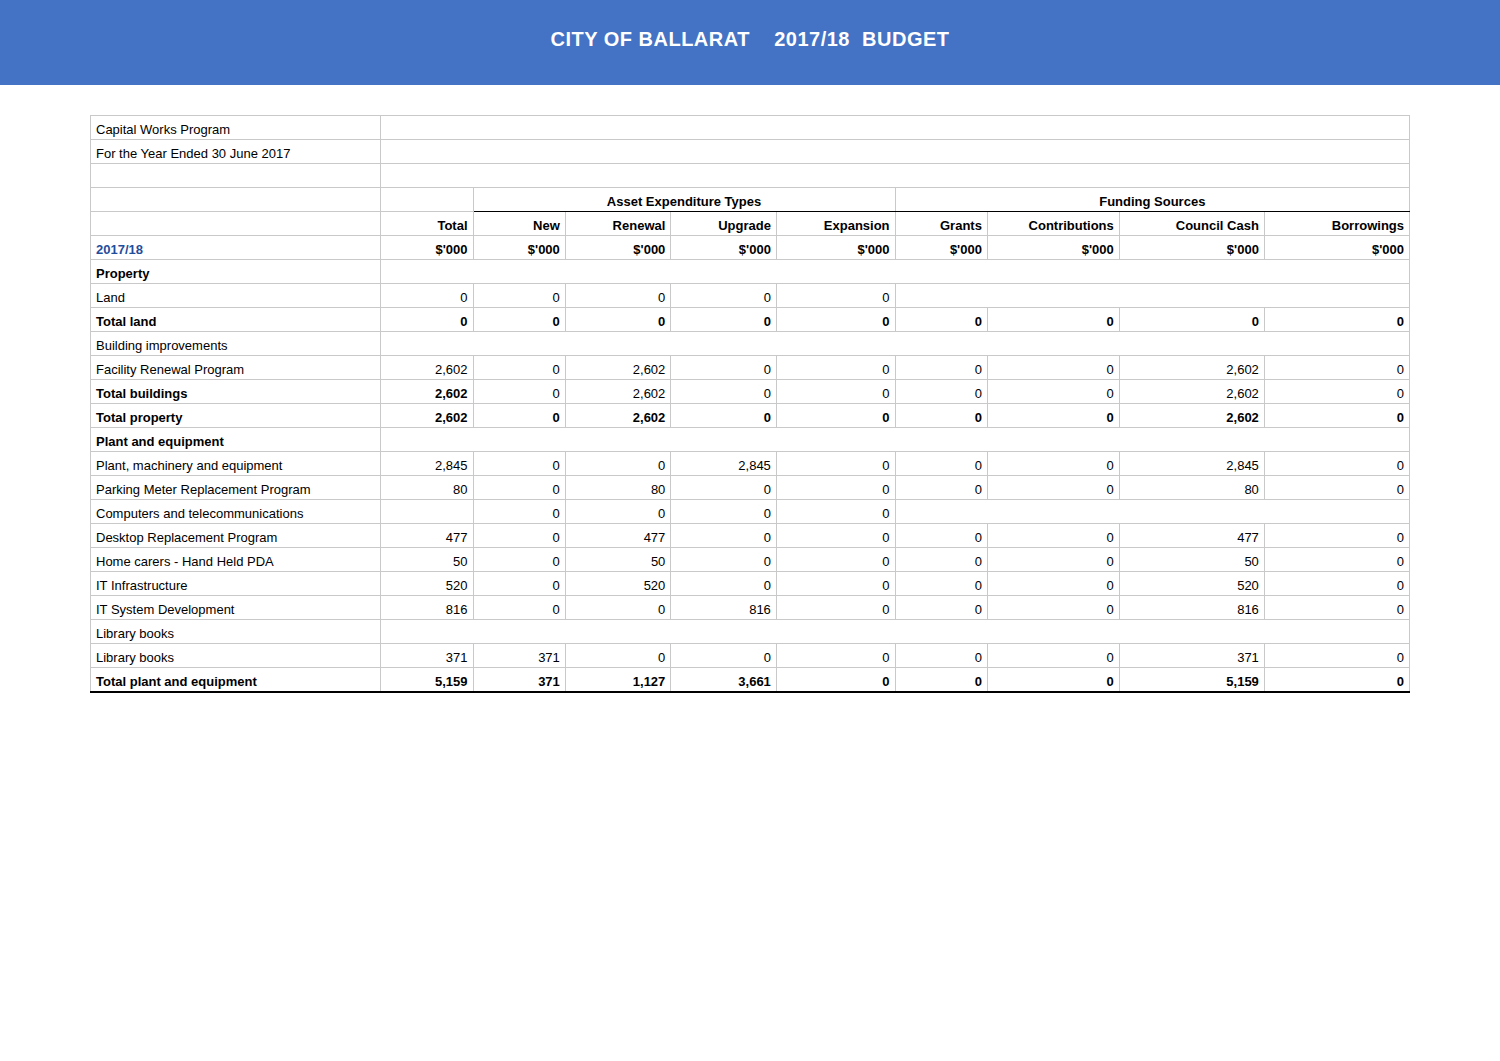CITY OF BALLARAT 2017/18 BUDGET
| Capital Works Program | | | | | | | | | |
| For the Year Ended 30 June 2017 | | | | | | | | | |
| | | Asset Expenditure Types | Funding Sources |
| | Total | New | Renewal | Upgrade | Expansion | Grants | Contributions | Council Cash | Borrowings |
| 2017/18 | $'000 | $'000 | $'000 | $'000 | $'000 | $'000 | $'000 | $'000 | $'000 |
| Property | | | | | | | | | |
| Land | 0 | 0 | 0 | 0 | 0 | | | | |
| Total land | 0 | 0 | 0 | 0 | 0 | 0 | 0 | 0 | 0 |
| Building improvements | | | | | | | | | |
| Facility Renewal Program | 2,602 | 0 | 2,602 | 0 | 0 | 0 | 0 | 2,602 | 0 |
| Total buildings | 2,602 | 0 | 2,602 | 0 | 0 | 0 | 0 | 2,602 | 0 |
| Total property | 2,602 | 0 | 2,602 | 0 | 0 | 0 | 0 | 2,602 | 0 |
| Plant and equipment | | | | | | | | | |
| Plant, machinery and equipment | 2,845 | 0 | 0 | 2,845 | 0 | 0 | 0 | 2,845 | 0 |
| Parking Meter Replacement Program | 80 | 0 | 80 | 0 | 0 | 0 | 0 | 80 | 0 |
| Computers and telecommunications | | 0 | 0 | 0 | 0 | | | | |
| Desktop Replacement Program | 477 | 0 | 477 | 0 | 0 | 0 | 0 | 477 | 0 |
| Home carers - Hand Held PDA | 50 | 0 | 50 | 0 | 0 | 0 | 0 | 50 | 0 |
| IT Infrastructure | 520 | 0 | 520 | 0 | 0 | 0 | 0 | 520 | 0 |
| IT System Development | 816 | 0 | 0 | 816 | 0 | 0 | 0 | 816 | 0 |
| Library books | | | | | | | | | |
| Library books | 371 | 371 | 0 | 0 | 0 | 0 | 0 | 371 | 0 |
| Total plant and equipment | 5,159 | 371 | 1,127 | 3,661 | 0 | 0 | 0 | 5,159 | 0 |